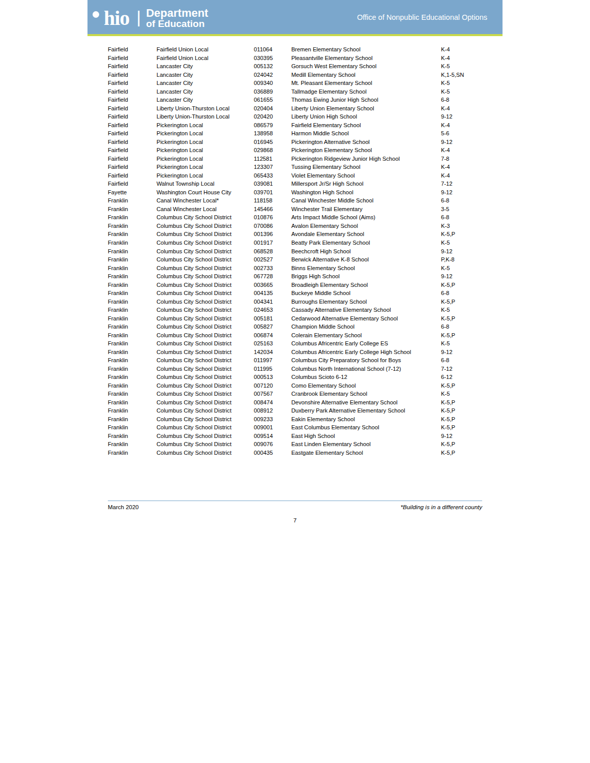hio
|
Departmentof Education
Office of Nonpublic Educational Options
| Fairfield | Fairfield Union Local | 011064 | Bremen Elementary School | K-4 |
| Fairfield | Fairfield Union Local | 030395 | Pleasantville Elementary School | K-4 |
| Fairfield | Lancaster City | 005132 | Gorsuch West Elementary School | K-5 |
| Fairfield | Lancaster City | 024042 | Medill Elementary School | K,1-5,SN |
| Fairfield | Lancaster City | 009340 | Mt. Pleasant Elementary School | K-5 |
| Fairfield | Lancaster City | 036889 | Tallmadge Elementary School | K-5 |
| Fairfield | Lancaster City | 061655 | Thomas Ewing Junior High School | 6-8 |
| Fairfield | Liberty Union-Thurston Local | 020404 | Liberty Union Elementary School | K-4 |
| Fairfield | Liberty Union-Thurston Local | 020420 | Liberty Union High School | 9-12 |
| Fairfield | Pickerington Local | 086579 | Fairfield Elementary School | K-4 |
| Fairfield | Pickerington Local | 138958 | Harmon Middle School | 5-6 |
| Fairfield | Pickerington Local | 016945 | Pickerington Alternative School | 9-12 |
| Fairfield | Pickerington Local | 029868 | Pickerington Elementary School | K-4 |
| Fairfield | Pickerington Local | 112581 | Pickerington Ridgeview Junior High School | 7-8 |
| Fairfield | Pickerington Local | 123307 | Tussing Elementary School | K-4 |
| Fairfield | Pickerington Local | 065433 | Violet Elementary School | K-4 |
| Fairfield | Walnut Township Local | 039081 | Millersport Jr/Sr High School | 7-12 |
| Fayette | Washington Court House City | 039701 | Washington High School | 9-12 |
| Franklin | Canal Winchester Local* | 118158 | Canal Winchester Middle School | 6-8 |
| Franklin | Canal Winchester Local | 145466 | Winchester Trail Elementary | 3-5 |
| Franklin | Columbus City School District | 010876 | Arts Impact Middle School (Aims) | 6-8 |
| Franklin | Columbus City School District | 070086 | Avalon Elementary School | K-3 |
| Franklin | Columbus City School District | 001396 | Avondale Elementary School | K-5,P |
| Franklin | Columbus City School District | 001917 | Beatty Park Elementary School | K-5 |
| Franklin | Columbus City School District | 068528 | Beechcroft High School | 9-12 |
| Franklin | Columbus City School District | 002527 | Berwick Alternative K-8 School | P,K-8 |
| Franklin | Columbus City School District | 002733 | Binns Elementary School | K-5 |
| Franklin | Columbus City School District | 067728 | Briggs High School | 9-12 |
| Franklin | Columbus City School District | 003665 | Broadleigh Elementary School | K-5,P |
| Franklin | Columbus City School District | 004135 | Buckeye Middle School | 6-8 |
| Franklin | Columbus City School District | 004341 | Burroughs Elementary School | K-5,P |
| Franklin | Columbus City School District | 024653 | Cassady Alternative Elementary School | K-5 |
| Franklin | Columbus City School District | 005181 | Cedarwood Alternative Elementary School | K-5,P |
| Franklin | Columbus City School District | 005827 | Champion Middle School | 6-8 |
| Franklin | Columbus City School District | 006874 | Colerain Elementary School | K-5,P |
| Franklin | Columbus City School District | 025163 | Columbus Africentric Early College ES | K-5 |
| Franklin | Columbus City School District | 142034 | Columbus Africentric Early College High School | 9-12 |
| Franklin | Columbus City School District | 011997 | Columbus City Preparatory School for Boys | 6-8 |
| Franklin | Columbus City School District | 011995 | Columbus North International School (7-12) | 7-12 |
| Franklin | Columbus City School District | 000513 | Columbus Scioto 6-12 | 6-12 |
| Franklin | Columbus City School District | 007120 | Como Elementary School | K-5,P |
| Franklin | Columbus City School District | 007567 | Cranbrook Elementary School | K-5 |
| Franklin | Columbus City School District | 008474 | Devonshire Alternative Elementary School | K-5,P |
| Franklin | Columbus City School District | 008912 | Duxberry Park Alternative Elementary School | K-5,P |
| Franklin | Columbus City School District | 009233 | Eakin Elementary School | K-5,P |
| Franklin | Columbus City School District | 009001 | East Columbus Elementary School | K-5,P |
| Franklin | Columbus City School District | 009514 | East High School | 9-12 |
| Franklin | Columbus City School District | 009076 | East Linden Elementary School | K-5,P |
| Franklin | Columbus City School District | 000435 | Eastgate Elementary School | K-5,P |
March 2020
*Building is in a different county
7